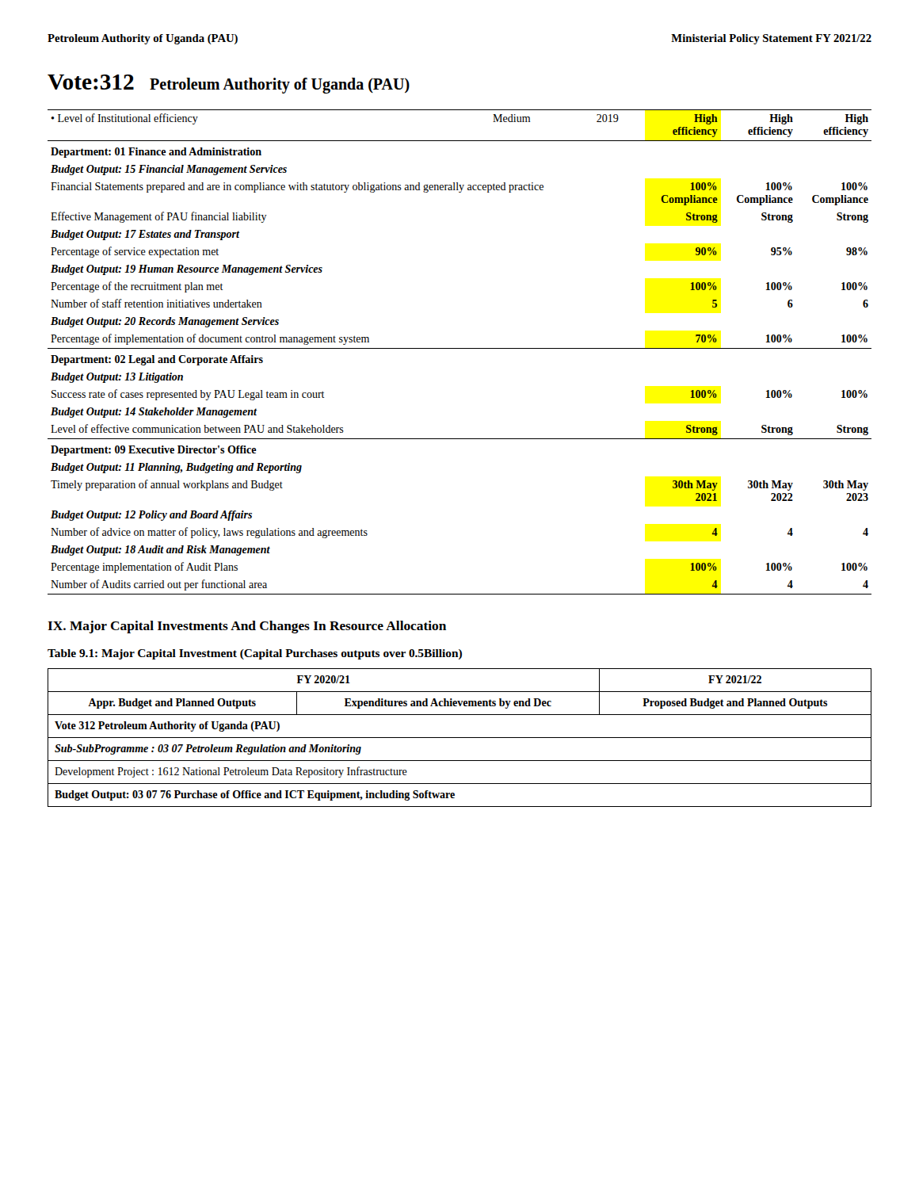Petroleum Authority of Uganda (PAU)
Ministerial Policy Statement FY 2021/22
Vote:312 Petroleum Authority of Uganda (PAU)
| • Level of Institutional efficiency | Medium | 2019 | High efficiency | High efficiency | High efficiency |
| Department: 01 Finance and Administration |
| Budget Output: 15 Financial Management Services |
| Financial Statements prepared and are in compliance with statutory obligations and generally accepted practice | 100% Compliance | 100% Compliance | 100% Compliance |
| Effective Management of PAU financial liability | Strong | Strong | Strong |
| Budget Output: 17 Estates and Transport |
| Percentage of service expectation met | 90% | 95% | 98% |
| Budget Output: 19 Human Resource Management Services |
| Percentage of the recruitment plan met | 100% | 100% | 100% |
| Number of staff retention initiatives undertaken | 5 | 6 | 6 |
| Budget Output: 20 Records Management Services |
| Percentage of implementation of document control management system | 70% | 100% | 100% |
| Department: 02 Legal and Corporate Affairs |
| Budget Output: 13 Litigation |
| Success rate of cases represented by PAU Legal team in court | 100% | 100% | 100% |
| Budget Output: 14 Stakeholder Management |
| Level of effective communication between PAU and Stakeholders | Strong | Strong | Strong |
| Department: 09 Executive Director's Office |
| Budget Output: 11 Planning, Budgeting and Reporting |
| Timely preparation of annual workplans and Budget | 30th May 2021 | 30th May 2022 | 30th May 2023 |
| Budget Output: 12 Policy and Board Affairs |
| Number of advice on matter of policy, laws regulations and agreements | 4 | 4 | 4 |
| Budget Output: 18 Audit and Risk Management |
| Percentage implementation of Audit Plans | 100% | 100% | 100% |
| Number of Audits carried out per functional area | 4 | 4 | 4 |
IX. Major Capital Investments And Changes In Resource Allocation
Table 9.1: Major Capital Investment (Capital Purchases outputs over 0.5Billion)
| FY 2020/21 | FY 2021/22 |
| --- | --- |
| Appr. Budget and Planned Outputs | Expenditures and Achievements by end Dec | Proposed Budget and Planned Outputs |
| Vote 312 Petroleum Authority of Uganda (PAU) |
| Sub-SubProgramme : 03 07 Petroleum Regulation and Monitoring |
| Development Project : 1612 National Petroleum Data Repository Infrastructure |
| Budget Output: 03 07 76 Purchase of Office and ICT Equipment, including Software |